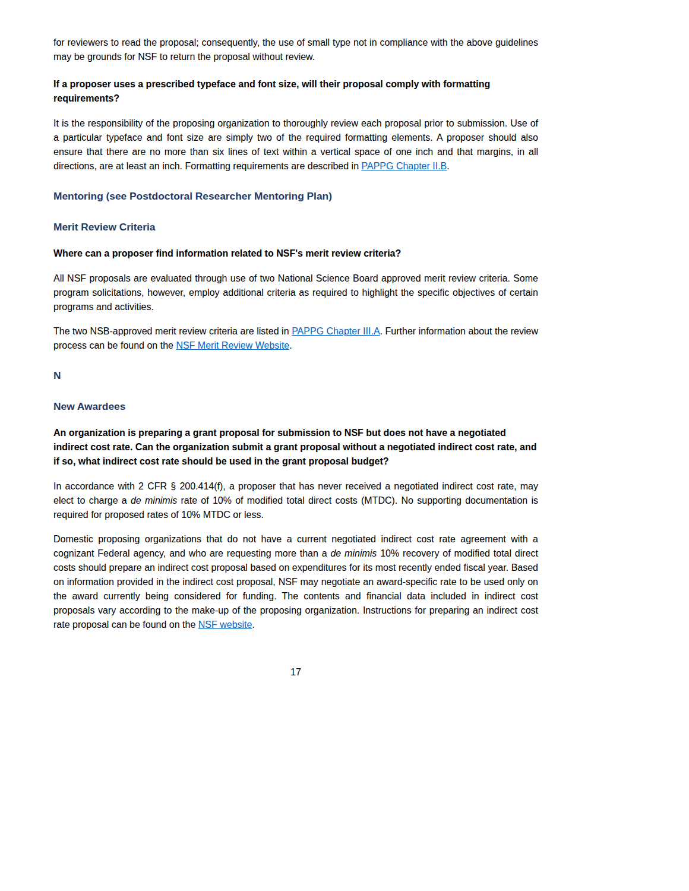for reviewers to read the proposal; consequently, the use of small type not in compliance with the above guidelines may be grounds for NSF to return the proposal without review.
If a proposer uses a prescribed typeface and font size, will their proposal comply with formatting requirements?
It is the responsibility of the proposing organization to thoroughly review each proposal prior to submission. Use of a particular typeface and font size are simply two of the required formatting elements. A proposer should also ensure that there are no more than six lines of text within a vertical space of one inch and that margins, in all directions, are at least an inch. Formatting requirements are described in PAPPG Chapter II.B.
Mentoring (see Postdoctoral Researcher Mentoring Plan)
Merit Review Criteria
Where can a proposer find information related to NSF's merit review criteria?
All NSF proposals are evaluated through use of two National Science Board approved merit review criteria. Some program solicitations, however, employ additional criteria as required to highlight the specific objectives of certain programs and activities.
The two NSB-approved merit review criteria are listed in PAPPG Chapter III.A. Further information about the review process can be found on the NSF Merit Review Website.
N
New Awardees
An organization is preparing a grant proposal for submission to NSF but does not have a negotiated indirect cost rate. Can the organization submit a grant proposal without a negotiated indirect cost rate, and if so, what indirect cost rate should be used in the grant proposal budget?
In accordance with 2 CFR § 200.414(f), a proposer that has never received a negotiated indirect cost rate, may elect to charge a de minimis rate of 10% of modified total direct costs (MTDC). No supporting documentation is required for proposed rates of 10% MTDC or less.
Domestic proposing organizations that do not have a current negotiated indirect cost rate agreement with a cognizant Federal agency, and who are requesting more than a de minimis 10% recovery of modified total direct costs should prepare an indirect cost proposal based on expenditures for its most recently ended fiscal year. Based on information provided in the indirect cost proposal, NSF may negotiate an award-specific rate to be used only on the award currently being considered for funding. The contents and financial data included in indirect cost proposals vary according to the make-up of the proposing organization. Instructions for preparing an indirect cost rate proposal can be found on the NSF website.
17